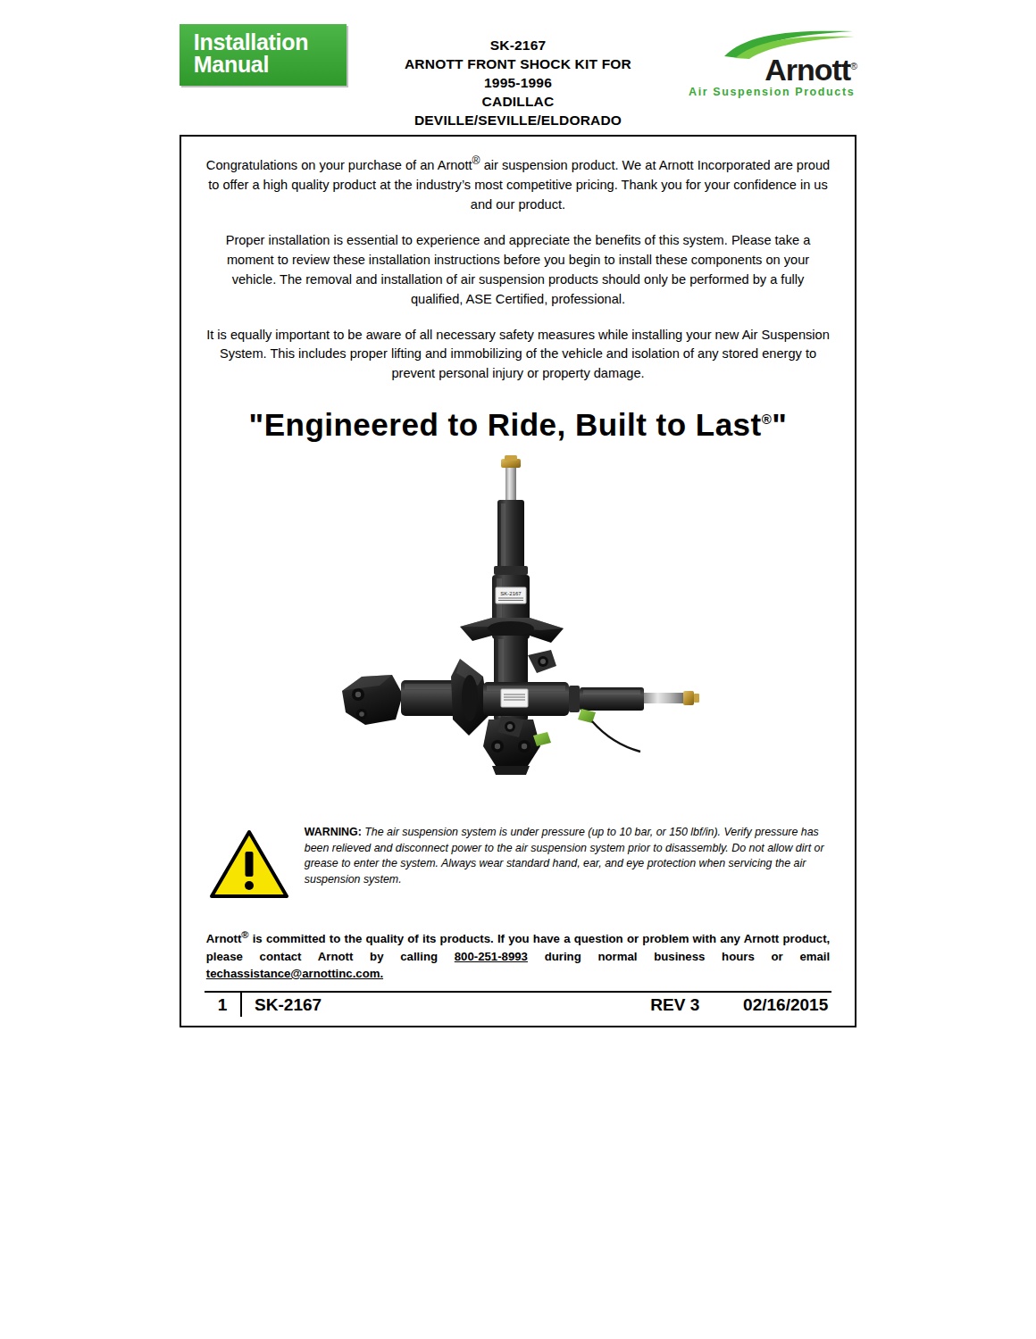Installation Manual
SK-2167
ARNOTT FRONT SHOCK KIT FOR
1995-1996
CADILLAC DEVILLE/SEVILLE/ELDORADO
Arnott®
Air Suspension Products
Congratulations on your purchase of an Arnott® air suspension product. We at Arnott Incorporated are proud to offer a high quality product at the industry’s most competitive pricing. Thank you for your confidence in us and our product.
Proper installation is essential to experience and appreciate the benefits of this system. Please take a moment to review these installation instructions before you begin to install these components on your vehicle. The removal and installation of air suspension products should only be performed by a fully qualified, ASE Certified, professional.
It is equally important to be aware of all necessary safety measures while installing your new Air Suspension System. This includes proper lifting and immobilizing of the vehicle and isolation of any stored energy to prevent personal injury or property damage.
"Engineered to Ride, Built to Last®"
SK-2167
WARNING: The air suspension system is under pressure (up to 10 bar, or 150 lbf/in). Verify pressure has been relieved and disconnect power to the air suspension system prior to disassembly. Do not allow dirt or grease to enter the system. Always wear standard hand, ear, and eye protection when servicing the air suspension system.
Arnott® is committed to the quality of its products. If you have a question or problem with any Arnott product, please contact Arnott by calling 800-251-8993 during normal business hours or email techassistance@arnottinc.com.
1
SK-2167
REV 3
02/16/2015